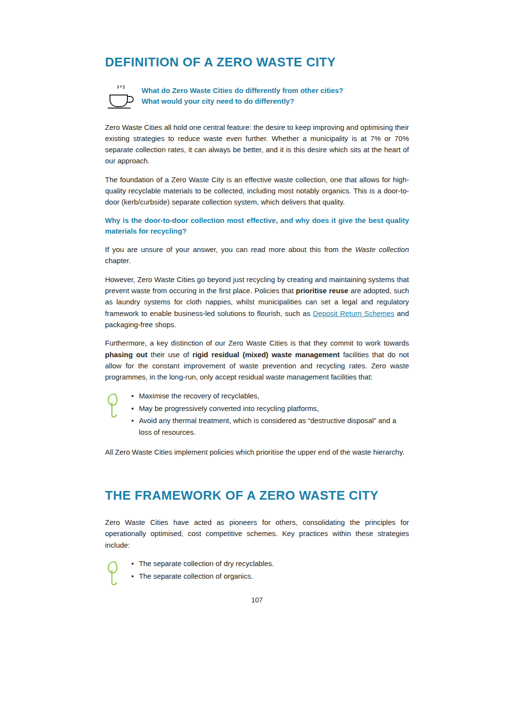DEFINITION OF A ZERO WASTE CITY
What do Zero Waste Cities do differently from other cities?
What would your city need to do differently?
Zero Waste Cities all hold one central feature: the desire to keep improving and optimising their existing strategies to reduce waste even further. Whether a municipality is at 7% or 70% separate collection rates, it can always be better, and it is this desire which sits at the heart of our approach.
The foundation of a Zero Waste City is an effective waste collection, one that allows for high-quality recyclable materials to be collected, including most notably organics. This is a door-to-door (kerb/curbside) separate collection system, which delivers that quality.
Why is the door-to-door collection most effective, and why does it give the best quality materials for recycling?
If you are unsure of your answer, you can read more about this from the Waste collection chapter.
However, Zero Waste Cities go beyond just recycling by creating and maintaining systems that prevent waste from occuring in the first place. Policies that prioritise reuse are adopted, such as laundry systems for cloth nappies, whilst municipalities can set a legal and regulatory framework to enable business-led solutions to flourish, such as Deposit Return Schemes and packaging-free shops.
Furthermore, a key distinction of our Zero Waste Cities is that they commit to work towards phasing out their use of rigid residual (mixed) waste management facilities that do not allow for the constant improvement of waste prevention and recycling rates. Zero waste programmes, in the long-run, only accept residual waste management facilities that:
Maximise the recovery of recyclables,
May be progressively converted into recycling platforms,
Avoid any thermal treatment, which is considered as “destructive disposal” and a loss of resources.
All Zero Waste Cities implement policies which prioritise the upper end of the waste hierarchy.
THE FRAMEWORK OF A ZERO WASTE CITY
Zero Waste Cities have acted as pioneers for others, consolidating the principles for operationally optimised, cost competitive schemes. Key practices within these strategies include:
The separate collection of dry recyclables.
The separate collection of organics.
107